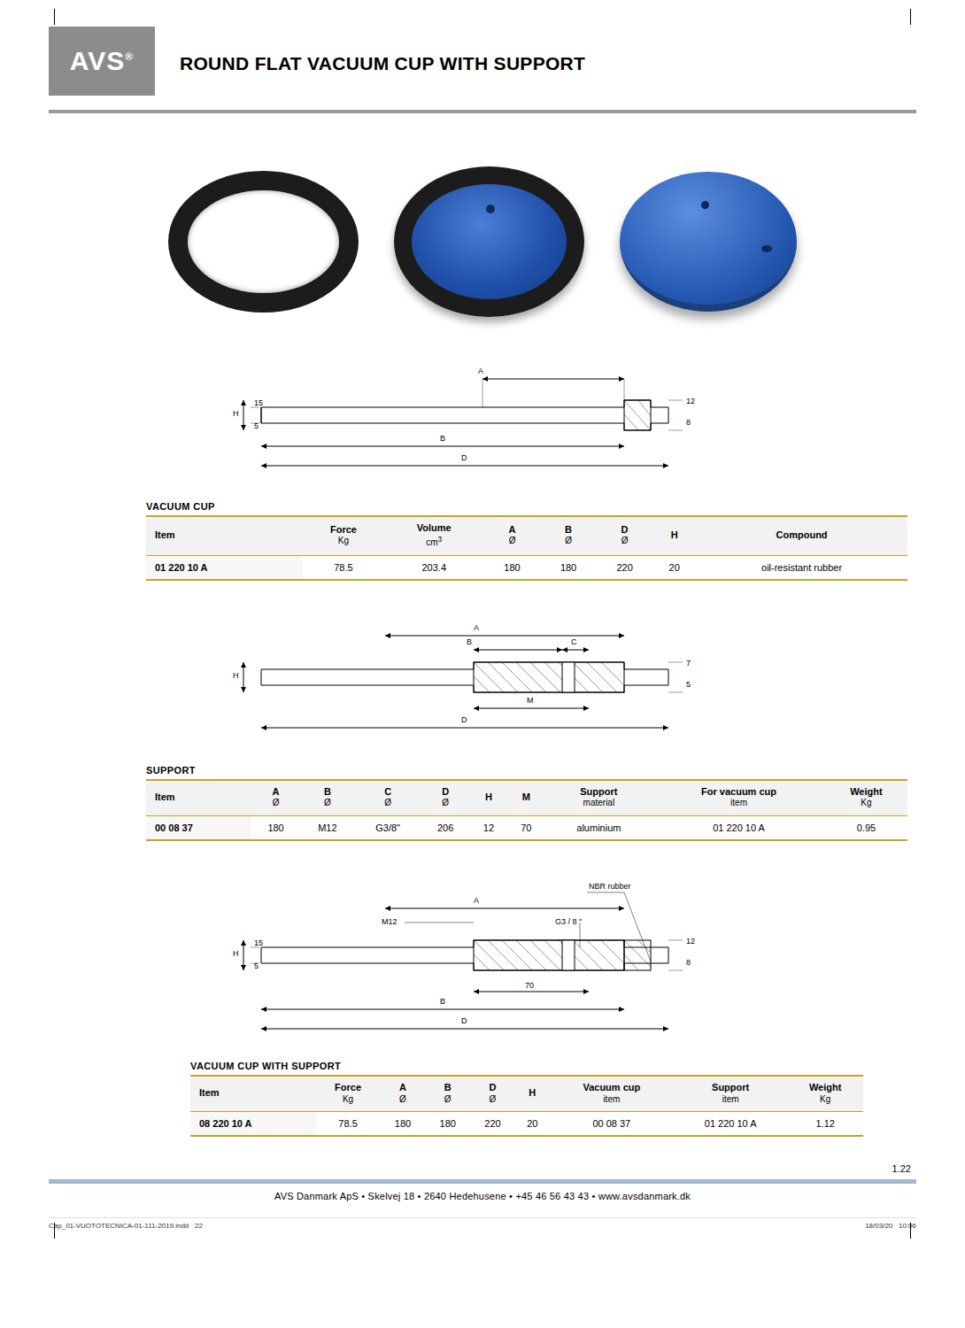AVS®
ROUND FLAT VACUUM CUP WITH SUPPORT
A B D H 15 5 12 8
VACUUM CUP
| Item | Force Kg | Volume cm 3 | A Ø | B Ø | D Ø | H | Compound |
| --- | --- | --- | --- | --- | --- | --- | --- |
| 01 220 10 A | 78.5 | 203.4 | 180 | 180 | 220 | 20 | oil-resistant rubber |
A B C M D H 7 5
SUPPORT
| Item | A Ø | B Ø | C Ø | D Ø | H | M | Support material | For vacuum cup item | Weight Kg |
| --- | --- | --- | --- | --- | --- | --- | --- | --- | --- |
| 00 08 37 | 180 | M12 | G3/8" | 206 | 12 | 70 | aluminium | 01 220 10 A | 0.95 |
NBR rubber A M12 G3 / 8 " 70 B D H 15 5 12 8
VACUUM CUP WITH SUPPORT
| Item | Force Kg | A Ø | B Ø | D Ø | H | Vacuum cup item | Support item | Weight Kg |
| --- | --- | --- | --- | --- | --- | --- | --- | --- |
| 08 220 10 A | 78.5 | 180 | 180 | 220 | 20 | 00 08 37 | 01 220 10 A | 1.12 |
1.22
AVS Danmark ApS • Skelvej 18 • 2640 Hedehusene • +45 46 56 43 43 • www.avsdanmark.dk
Cap_01-VUOTOTECNICA-01-111-2019.indd 22 18/03/20 10:06